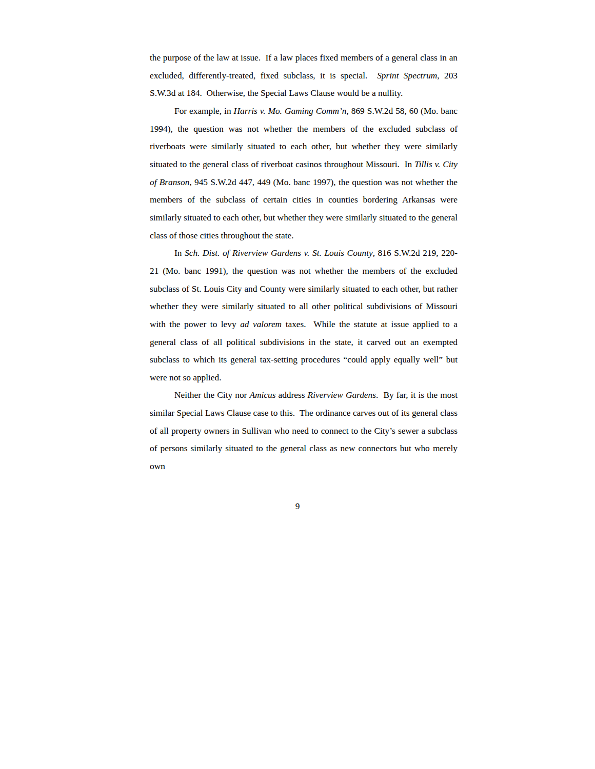the purpose of the law at issue. If a law places fixed members of a general class in an excluded, differently-treated, fixed subclass, it is special. Sprint Spectrum, 203 S.W.3d at 184. Otherwise, the Special Laws Clause would be a nullity.
For example, in Harris v. Mo. Gaming Comm’n, 869 S.W.2d 58, 60 (Mo. banc 1994), the question was not whether the members of the excluded subclass of riverboats were similarly situated to each other, but whether they were similarly situated to the general class of riverboat casinos throughout Missouri. In Tillis v. City of Branson, 945 S.W.2d 447, 449 (Mo. banc 1997), the question was not whether the members of the subclass of certain cities in counties bordering Arkansas were similarly situated to each other, but whether they were similarly situated to the general class of those cities throughout the state.
In Sch. Dist. of Riverview Gardens v. St. Louis County, 816 S.W.2d 219, 220-21 (Mo. banc 1991), the question was not whether the members of the excluded subclass of St. Louis City and County were similarly situated to each other, but rather whether they were similarly situated to all other political subdivisions of Missouri with the power to levy ad valorem taxes. While the statute at issue applied to a general class of all political subdivisions in the state, it carved out an exempted subclass to which its general tax-setting procedures “could apply equally well” but were not so applied.
Neither the City nor Amicus address Riverview Gardens. By far, it is the most similar Special Laws Clause case to this. The ordinance carves out of its general class of all property owners in Sullivan who need to connect to the City’s sewer a subclass of persons similarly situated to the general class as new connectors but who merely own
9